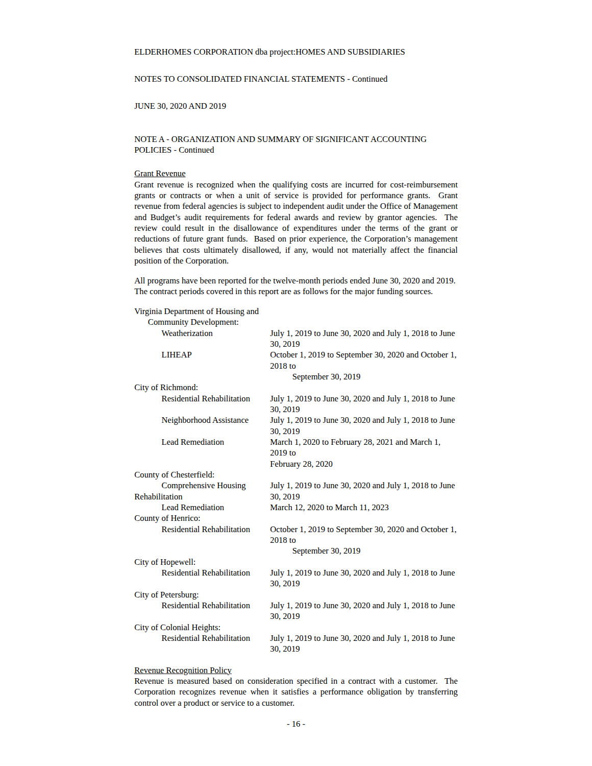ELDERHOMES CORPORATION dba project:HOMES AND SUBSIDIARIES
NOTES TO CONSOLIDATED FINANCIAL STATEMENTS - Continued
JUNE 30, 2020 AND 2019
NOTE A - ORGANIZATION AND SUMMARY OF SIGNIFICANT ACCOUNTING POLICIES - Continued
Grant Revenue
Grant revenue is recognized when the qualifying costs are incurred for cost-reimbursement grants or contracts or when a unit of service is provided for performance grants. Grant revenue from federal agencies is subject to independent audit under the Office of Management and Budget’s audit requirements for federal awards and review by grantor agencies. The review could result in the disallowance of expenditures under the terms of the grant or reductions of future grant funds. Based on prior experience, the Corporation’s management believes that costs ultimately disallowed, if any, would not materially affect the financial position of the Corporation.
All programs have been reported for the twelve-month periods ended June 30, 2020 and 2019. The contract periods covered in this report are as follows for the major funding sources.
| Virginia Department of Housing and | |
| Community Development: | |
| Weatherization | July 1, 2019 to June 30, 2020 and July 1, 2018 to June 30, 2019 |
| LIHEAP | October 1, 2019 to September 30, 2020 and October 1, 2018 to September 30, 2019 |
| City of Richmond: | |
| Residential Rehabilitation | July 1, 2019 to June 30, 2020 and July 1, 2018 to June 30, 2019 |
| Neighborhood Assistance | July 1, 2019 to June 30, 2020 and July 1, 2018 to June 30, 2019 |
| Lead Remediation | March 1, 2020 to February 28, 2021 and March 1, 2019 to February 28, 2020 |
| County of Chesterfield: | |
| Comprehensive Housing Rehabilitation | July 1, 2019 to June 30, 2020 and July 1, 2018 to June 30, 2019 |
| Lead Remediation | March 12, 2020 to March 11, 2023 |
| County of Henrico: | |
| Residential Rehabilitation | October 1, 2019 to September 30, 2020 and October 1, 2018 to September 30, 2019 |
| City of Hopewell: | |
| Residential Rehabilitation | July 1, 2019 to June 30, 2020 and July 1, 2018 to June 30, 2019 |
| City of Petersburg: | |
| Residential Rehabilitation | July 1, 2019 to June 30, 2020 and July 1, 2018 to June 30, 2019 |
| City of Colonial Heights: | |
| Residential Rehabilitation | July 1, 2019 to June 30, 2020 and July 1, 2018 to June 30, 2019 |
Revenue Recognition Policy
Revenue is measured based on consideration specified in a contract with a customer. The Corporation recognizes revenue when it satisfies a performance obligation by transferring control over a product or service to a customer.
- 16 -